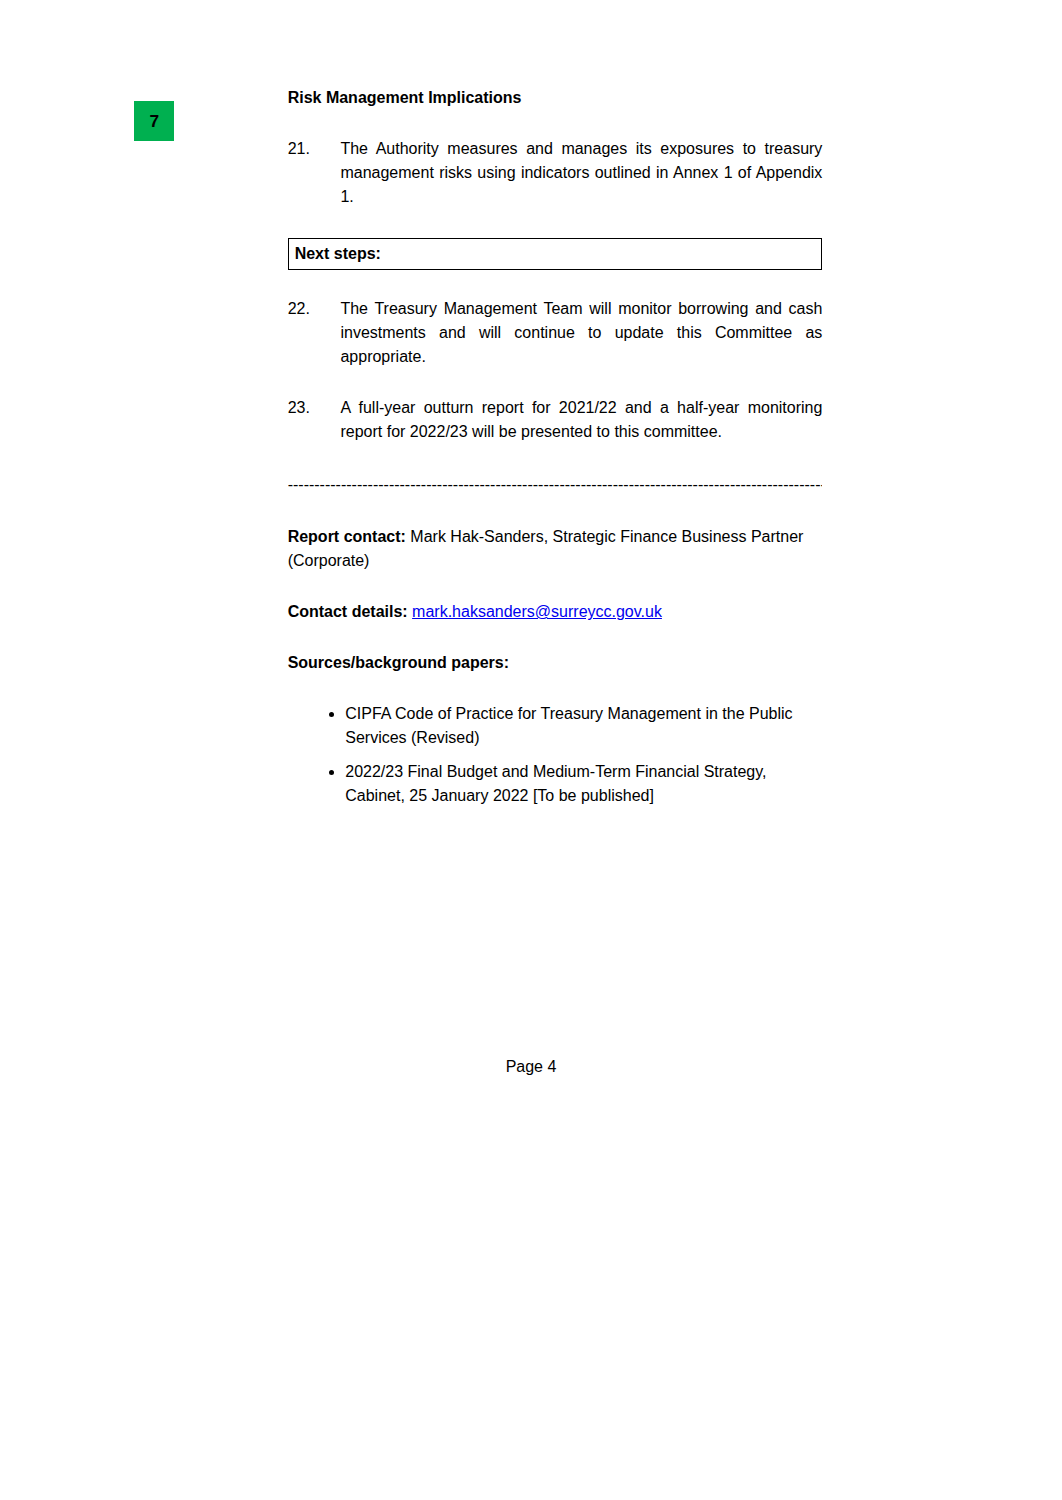7
Risk Management Implications
21. The Authority measures and manages its exposures to treasury management risks using indicators outlined in Annex 1 of Appendix 1.
Next steps:
22. The Treasury Management Team will monitor borrowing and cash investments and will continue to update this Committee as appropriate.
23. A full-year outturn report for 2021/22 and a half-year monitoring report for 2022/23 will be presented to this committee.
-------------------------------------------------------------------------------------------------------
Report contact: Mark Hak-Sanders, Strategic Finance Business Partner (Corporate)
Contact details: mark.haksanders@surreycc.gov.uk
Sources/background papers:
CIPFA Code of Practice for Treasury Management in the Public Services (Revised)
2022/23 Final Budget and Medium-Term Financial Strategy, Cabinet, 25 January 2022 [To be published]
Page 4